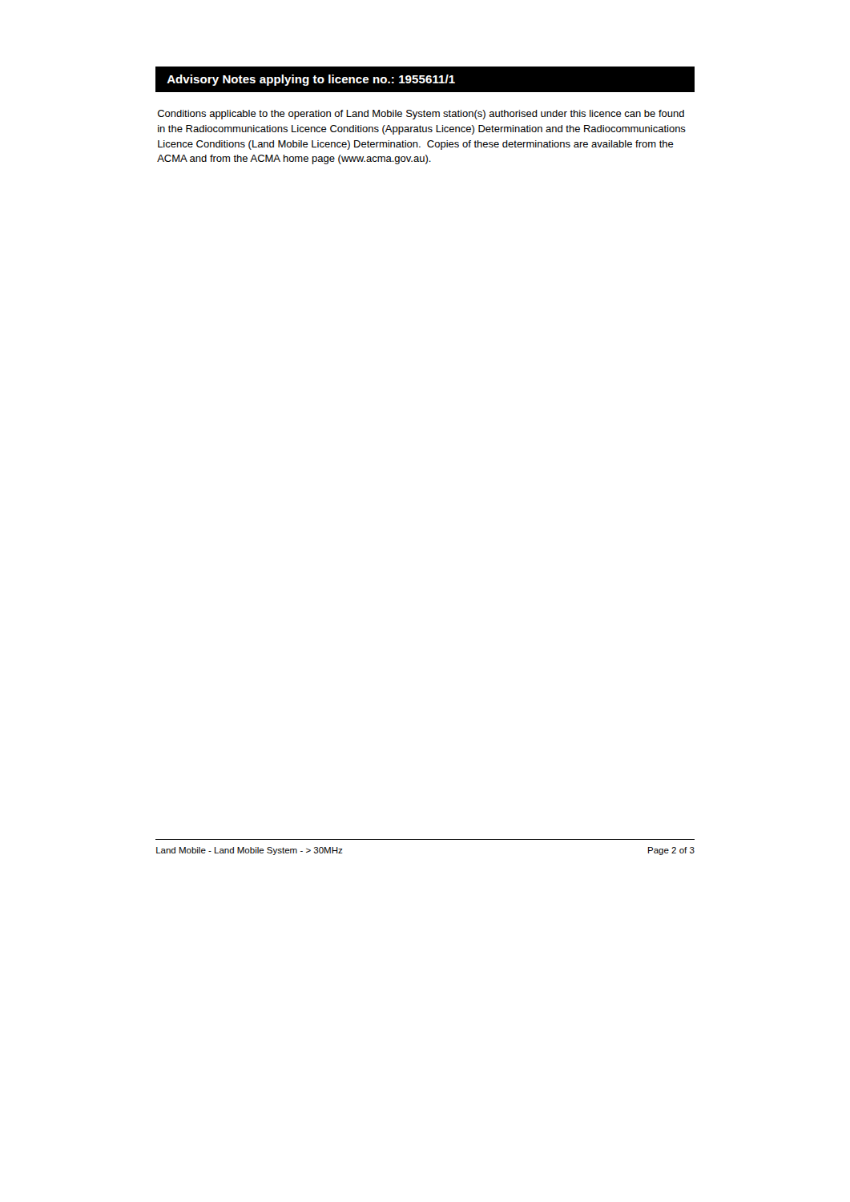Advisory Notes applying to licence no.: 1955611/1
Conditions applicable to the operation of Land Mobile System station(s) authorised under this licence can be found in the Radiocommunications Licence Conditions (Apparatus Licence) Determination and the Radiocommunications Licence Conditions (Land Mobile Licence) Determination. Copies of these determinations are available from the ACMA and from the ACMA home page (www.acma.gov.au).
Land Mobile - Land Mobile System - > 30MHz Page 2 of 3